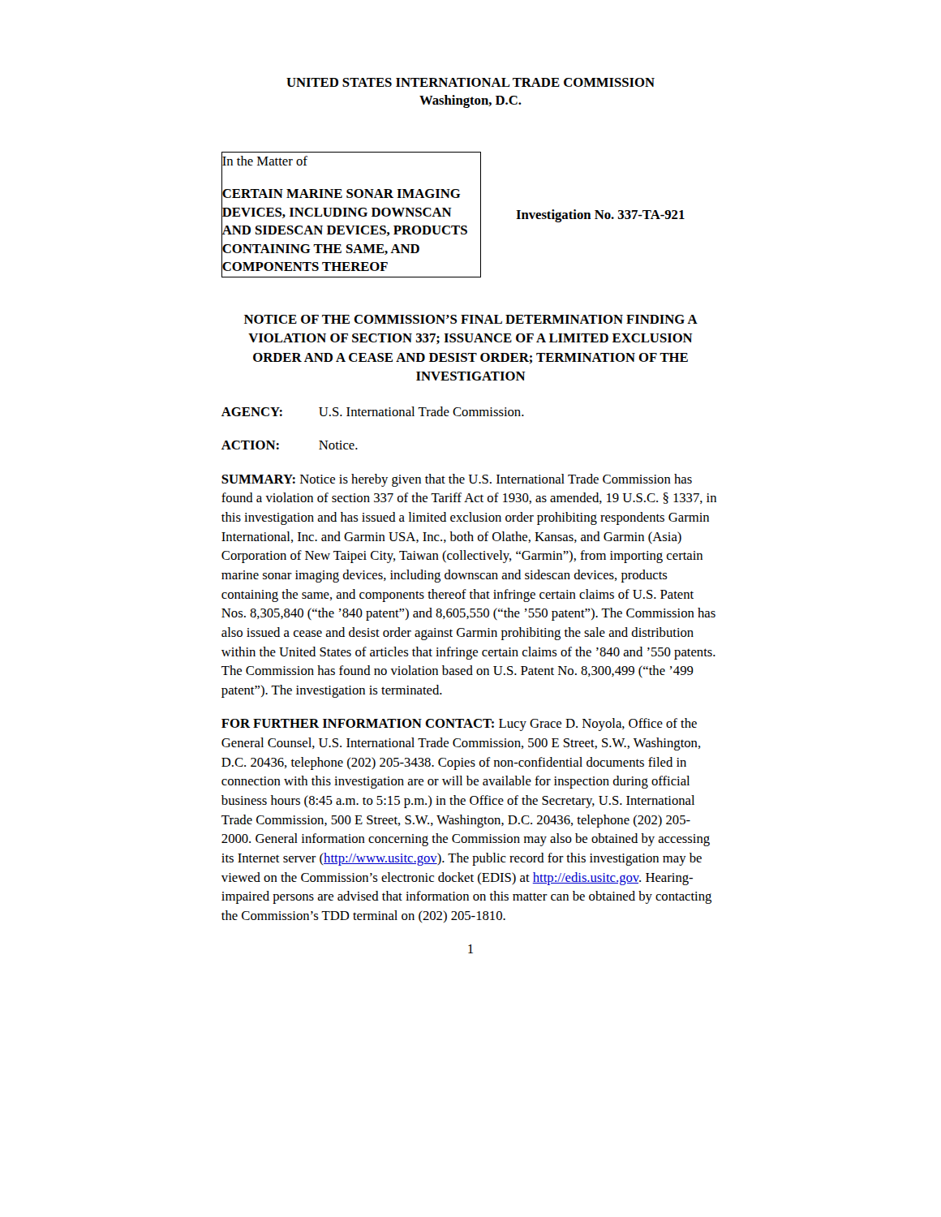UNITED STATES INTERNATIONAL TRADE COMMISSION
Washington, D.C.
| In the Matter of CERTAIN MARINE SONAR IMAGING DEVICES, INCLUDING DOWNSCAN AND SIDESCAN DEVICES, PRODUCTS CONTAINING THE SAME, AND COMPONENTS THEREOF | Investigation No. 337-TA-921 |
NOTICE OF THE COMMISSION’S FINAL DETERMINATION FINDING A VIOLATION OF SECTION 337; ISSUANCE OF A LIMITED EXCLUSION ORDER AND A CEASE AND DESIST ORDER; TERMINATION OF THE INVESTIGATION
AGENCY: U.S. International Trade Commission.
ACTION: Notice.
SUMMARY: Notice is hereby given that the U.S. International Trade Commission has found a violation of section 337 of the Tariff Act of 1930, as amended, 19 U.S.C. § 1337, in this investigation and has issued a limited exclusion order prohibiting respondents Garmin International, Inc. and Garmin USA, Inc., both of Olathe, Kansas, and Garmin (Asia) Corporation of New Taipei City, Taiwan (collectively, “Garmin”), from importing certain marine sonar imaging devices, including downscan and sidescan devices, products containing the same, and components thereof that infringe certain claims of U.S. Patent Nos. 8,305,840 (“the ’840 patent”) and 8,605,550 (“the ’550 patent”). The Commission has also issued a cease and desist order against Garmin prohibiting the sale and distribution within the United States of articles that infringe certain claims of the ’840 and ’550 patents. The Commission has found no violation based on U.S. Patent No. 8,300,499 (“the ’499 patent”). The investigation is terminated.
FOR FURTHER INFORMATION CONTACT: Lucy Grace D. Noyola, Office of the General Counsel, U.S. International Trade Commission, 500 E Street, S.W., Washington, D.C. 20436, telephone (202) 205-3438. Copies of non-confidential documents filed in connection with this investigation are or will be available for inspection during official business hours (8:45 a.m. to 5:15 p.m.) in the Office of the Secretary, U.S. International Trade Commission, 500 E Street, S.W., Washington, D.C. 20436, telephone (202) 205-2000. General information concerning the Commission may also be obtained by accessing its Internet server (http://www.usitc.gov). The public record for this investigation may be viewed on the Commission’s electronic docket (EDIS) at http://edis.usitc.gov. Hearing-impaired persons are advised that information on this matter can be obtained by contacting the Commission’s TDD terminal on (202) 205-1810.
1